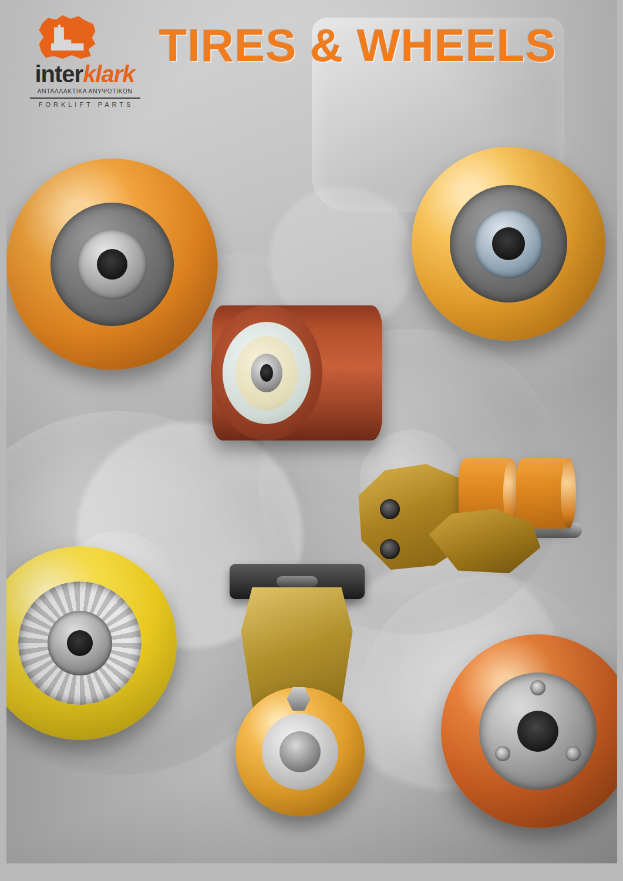interklark
ΑΝΤΑΛΛΑΚΤΙΚΑ ΑΝΥΨΩΤΙΚΩΝ
FORKLIFT PARTS
TIRES & WHEELS